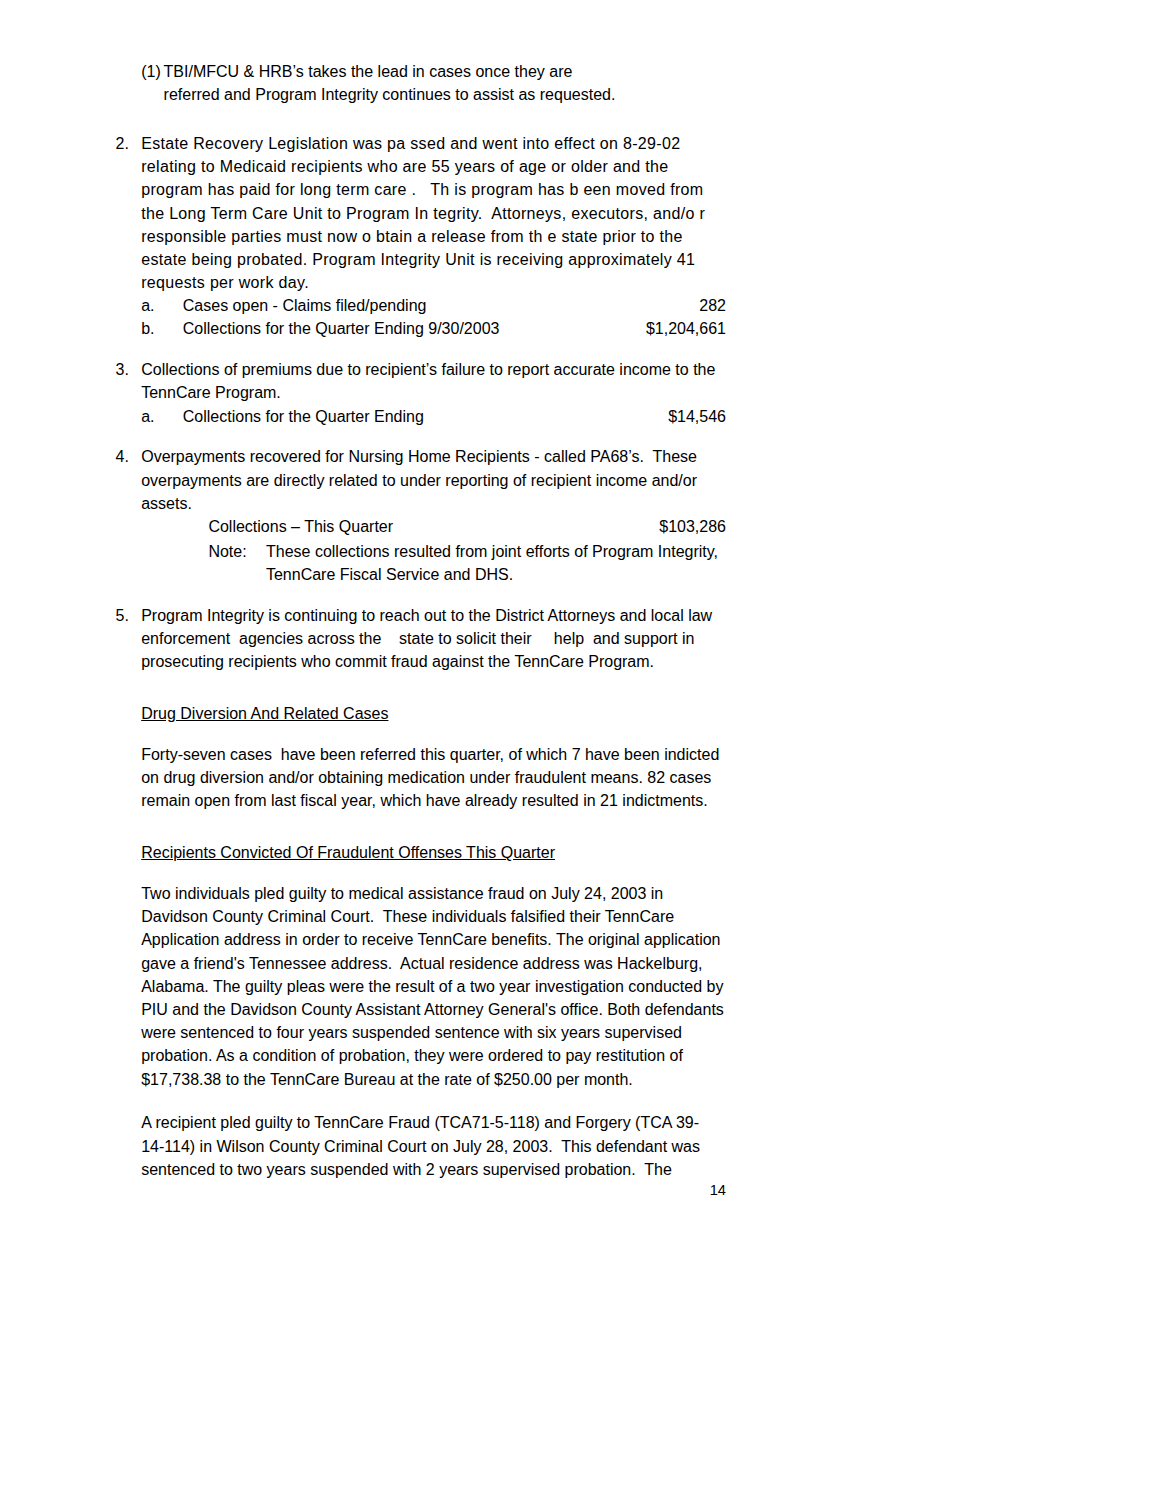(1)
TBI/MFCU & HRB’s takes the lead in cases once they are
referred and Program Integrity continues to assist as requested.
2.
Estate Recovery Legislation was pa ssed and went into effect on 8-29-02 relating to Medicaid recipients who are 55 years of age or older and the program has paid for long term care . Th is program has b een moved from the Long Term Care Unit to Program In tegrity. Attorneys, executors, and/o r responsible parties must now o btain a release from th e state prior to the estate being probated. Program Integrity Unit is receiving approximately 41 requests per work day.
a.
Cases open - Claims filed/pending
282
b.
Collections for the Quarter Ending 9/30/2003
$1,204,661
3.
Collections of premiums due to recipient’s failure to report accurate income to the TennCare Program.
a.
Collections for the Quarter Ending
$14,546
4.
Overpayments recovered for Nursing Home Recipients - called PA68’s. These overpayments are directly related to under reporting of recipient income and/or assets.
Collections – This Quarter
$103,286
Note:
These collections resulted from joint efforts of Program Integrity, TennCare Fiscal Service and DHS.
5.
Program Integrity is continuing to reach out to the District Attorneys and local law enforcement agencies across the state to solicit their help and support in prosecuting recipients who commit fraud against the TennCare Program.
Drug Diversion And Related Cases
Forty-seven cases have been referred this quarter, of which 7 have been indicted on drug diversion and/or obtaining medication under fraudulent means. 82 cases remain open from last fiscal year, which have already resulted in 21 indictments.
Recipients Convicted Of Fraudulent Offenses This Quarter
Two individuals pled guilty to medical assistance fraud on July 24, 2003 in Davidson County Criminal Court. These individuals falsified their TennCare Application address in order to receive TennCare benefits. The original application gave a friend's Tennessee address. Actual residence address was Hackelburg, Alabama. The guilty pleas were the result of a two year investigation conducted by PIU and the Davidson County Assistant Attorney General's office. Both defendants were sentenced to four years suspended sentence with six years supervised probation. As a condition of probation, they were ordered to pay restitution of $17,738.38 to the TennCare Bureau at the rate of $250.00 per month.
A recipient pled guilty to TennCare Fraud (TCA71-5-118) and Forgery (TCA 39- 14-114) in Wilson County Criminal Court on July 28, 2003. This defendant was sentenced to two years suspended with 2 years supervised probation. The
14